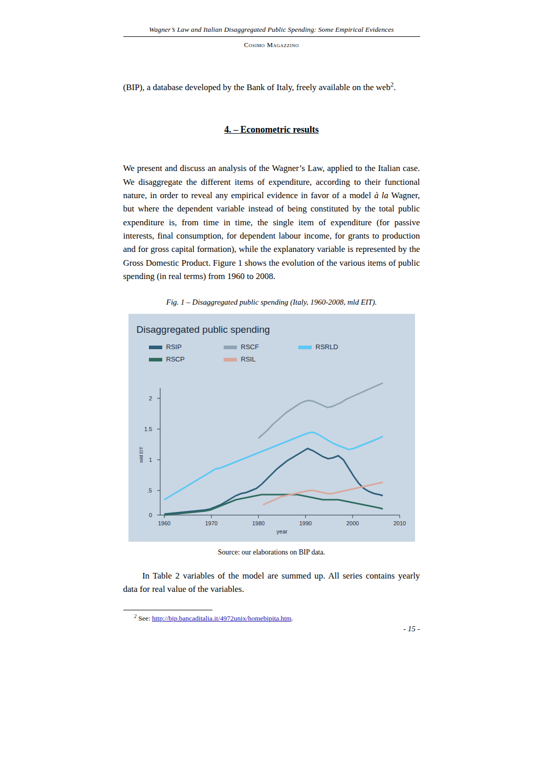Wagner’s Law and Italian Disaggregated Public Spending: Some Empirical Evidences
Cosimo Magazzino
(BIP), a database developed by the Bank of Italy, freely available on the web2.
4. – Econometric results
We present and discuss an analysis of the Wagner’s Law, applied to the Italian case. We disaggregate the different items of expenditure, according to their functional nature, in order to reveal any empirical evidence in favor of a model à la Wagner, but where the dependent variable instead of being constituted by the total public expenditure is, from time in time, the single item of expenditure (for passive interests, final consumption, for dependent labour income, for grants to production and for gross capital formation), while the explanatory variable is represented by the Gross Domestic Product. Figure 1 shows the evolution of the various items of public spending (in real terms) from 1960 to 2008.
Fig. 1 – Disaggregated public spending (Italy, 1960-2008, mld EIT).
Disaggregated public spending
RSIP RSCF RSRLD
RSCP RSIL
2 1.5 1 .5 0 1960 1970 1980 1990 2000 2010 year mld EIT
Source: our elaborations on BIP data.
In Table 2 variables of the model are summed up. All series contains yearly data for real value of the variables.
2 See: http://bip.bancaditalia.it/4972unix/homebipita.htm.
- 15 -